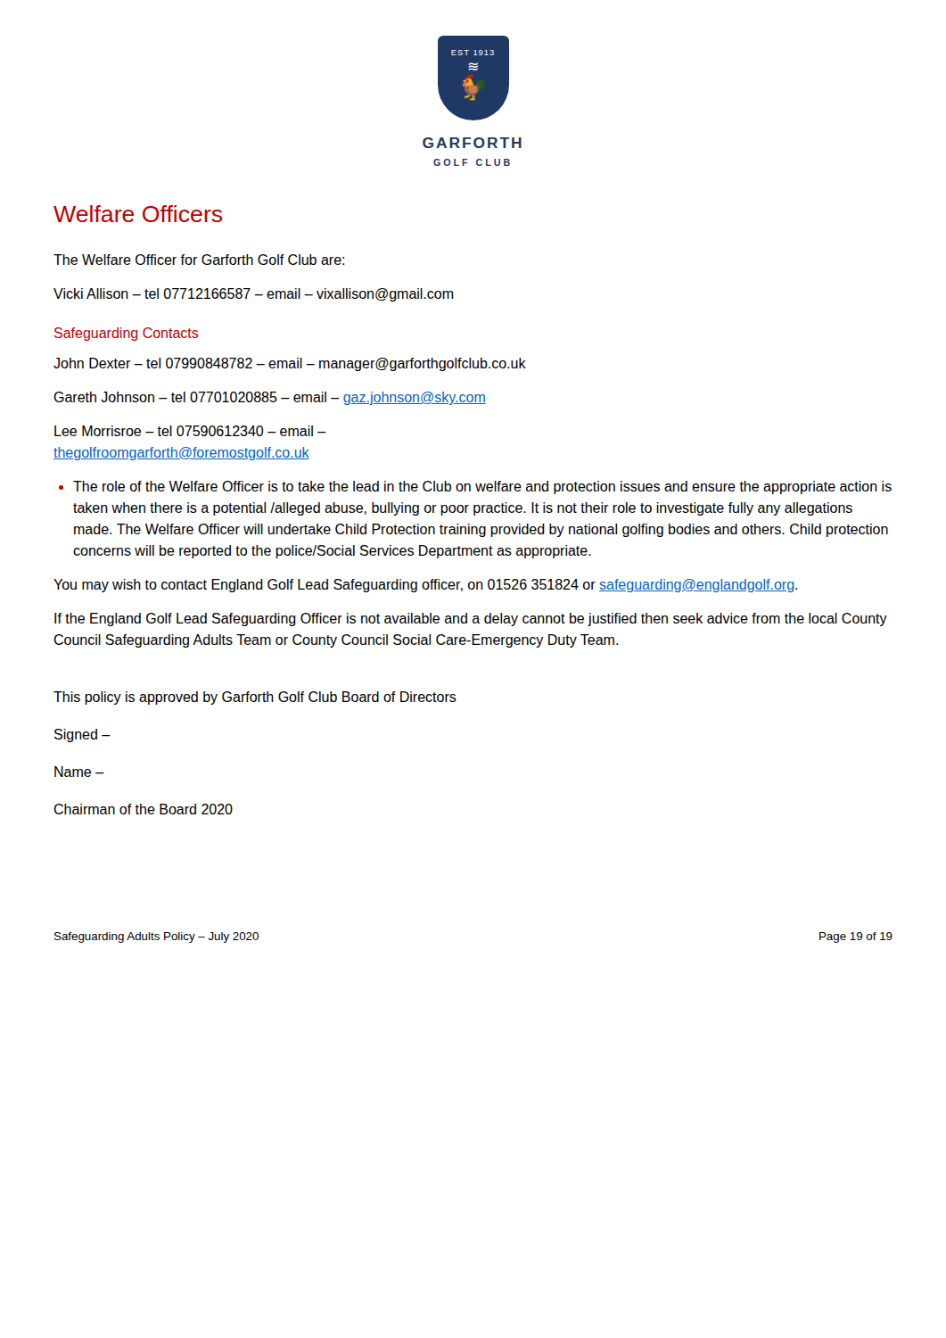EST 1913
≋
🐓
GARFORTHGOLF CLUB
Welfare Officers
The Welfare Officer for Garforth Golf Club are:
Vicki Allison – tel 07712166587 – email – vixallison@gmail.com
Safeguarding Contacts
John Dexter – tel 07990848782 – email – manager@garforthgolfclub.co.uk
Gareth Johnson – tel 07701020885 – email – gaz.johnson@sky.com
Lee Morrisroe – tel 07590612340 – email –
thegolfroomgarforth@foremostgolf.co.uk
The role of the Welfare Officer is to take the lead in the Club on welfare and protection issues and ensure the appropriate action is taken when there is a potential /alleged abuse, bullying or poor practice. It is not their role to investigate fully any allegations made. The Welfare Officer will undertake Child Protection training provided by national golfing bodies and others. Child protection concerns will be reported to the police/Social Services Department as appropriate.
You may wish to contact England Golf Lead Safeguarding officer, on 01526 351824 or safeguarding@englandgolf.org.
If the England Golf Lead Safeguarding Officer is not available and a delay cannot be justified then seek advice from the local County Council Safeguarding Adults Team or County Council Social Care-Emergency Duty Team.
This policy is approved by Garforth Golf Club Board of Directors
Signed –
Name –
Chairman of the Board 2020
Safeguarding Adults Policy – July 2020 Page 19 of 19